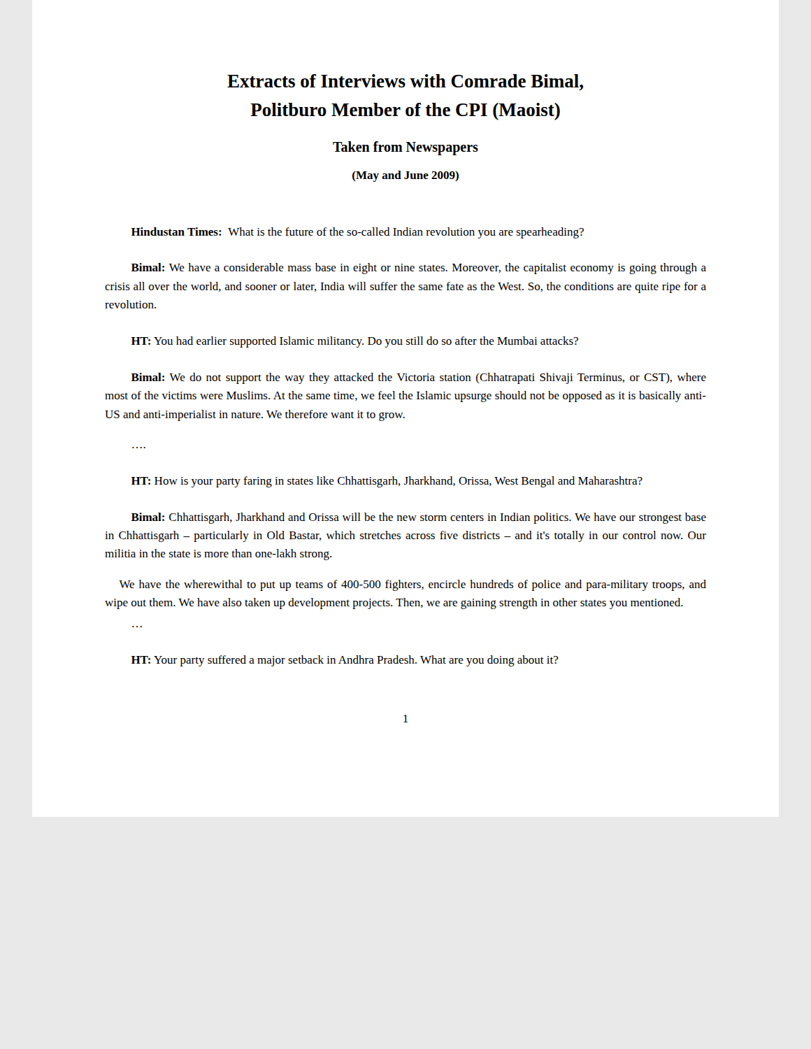Extracts of Interviews with Comrade Bimal,
Politburo Member of the CPI (Maoist)
Taken from Newspapers
(May and June 2009)
Hindustan Times: What is the future of the so-called Indian revolution you are spearheading?
Bimal: We have a considerable mass base in eight or nine states. Moreover, the capitalist economy is going through a crisis all over the world, and sooner or later, India will suffer the same fate as the West. So, the conditions are quite ripe for a revolution.
HT: You had earlier supported Islamic militancy. Do you still do so after the Mumbai attacks?
Bimal: We do not support the way they attacked the Victoria station (Chhatrapati Shivaji Terminus, or CST), where most of the victims were Muslims. At the same time, we feel the Islamic upsurge should not be opposed as it is basically anti-US and anti-imperialist in nature. We therefore want it to grow.
….
HT: How is your party faring in states like Chhattisgarh, Jharkhand, Orissa, West Bengal and Maharashtra?
Bimal: Chhattisgarh, Jharkhand and Orissa will be the new storm centers in Indian politics. We have our strongest base in Chhattisgarh – particularly in Old Bastar, which stretches across five districts – and it's totally in our control now. Our militia in the state is more than one-lakh strong.
We have the wherewithal to put up teams of 400-500 fighters, encircle hundreds of police and para-military troops, and wipe out them. We have also taken up development projects. Then, we are gaining strength in other states you mentioned.
…
HT: Your party suffered a major setback in Andhra Pradesh. What are you doing about it?
1